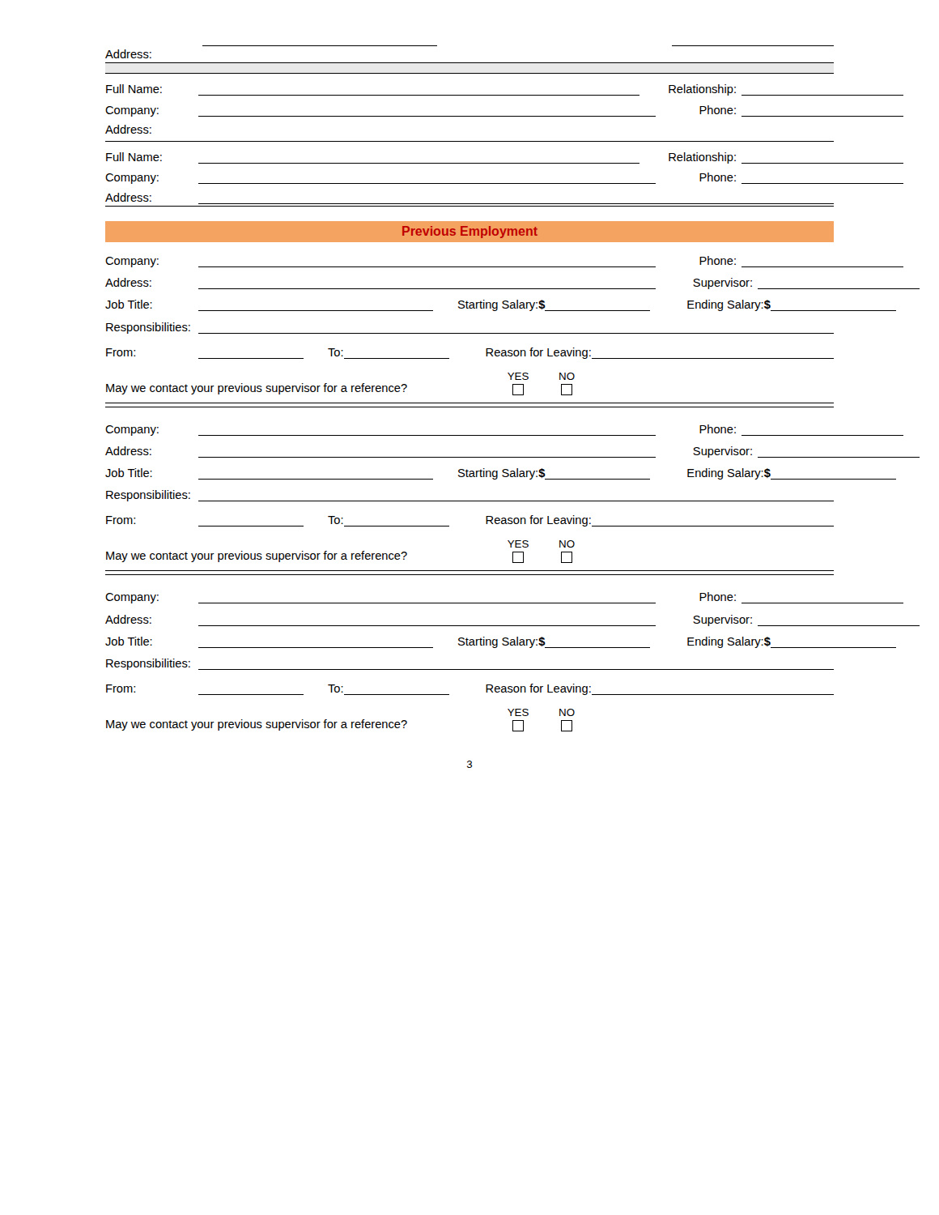Address:
Full Name: Relationship:
Company: Phone:
Address:
Full Name: Relationship:
Company: Phone:
Address:
Previous Employment
Company: Phone:
Address: Supervisor:
Job Title: Starting Salary:$ Ending Salary:$
Responsibilities:
From: To: Reason for Leaving:
May we contact your previous supervisor for a reference? YES NO
Company: Phone:
Address: Supervisor:
Job Title: Starting Salary:$ Ending Salary:$
Responsibilities:
From: To: Reason for Leaving:
May we contact your previous supervisor for a reference? YES NO
Company: Phone:
Address: Supervisor:
Job Title: Starting Salary:$ Ending Salary:$
Responsibilities:
From: To: Reason for Leaving:
May we contact your previous supervisor for a reference? YES NO
3